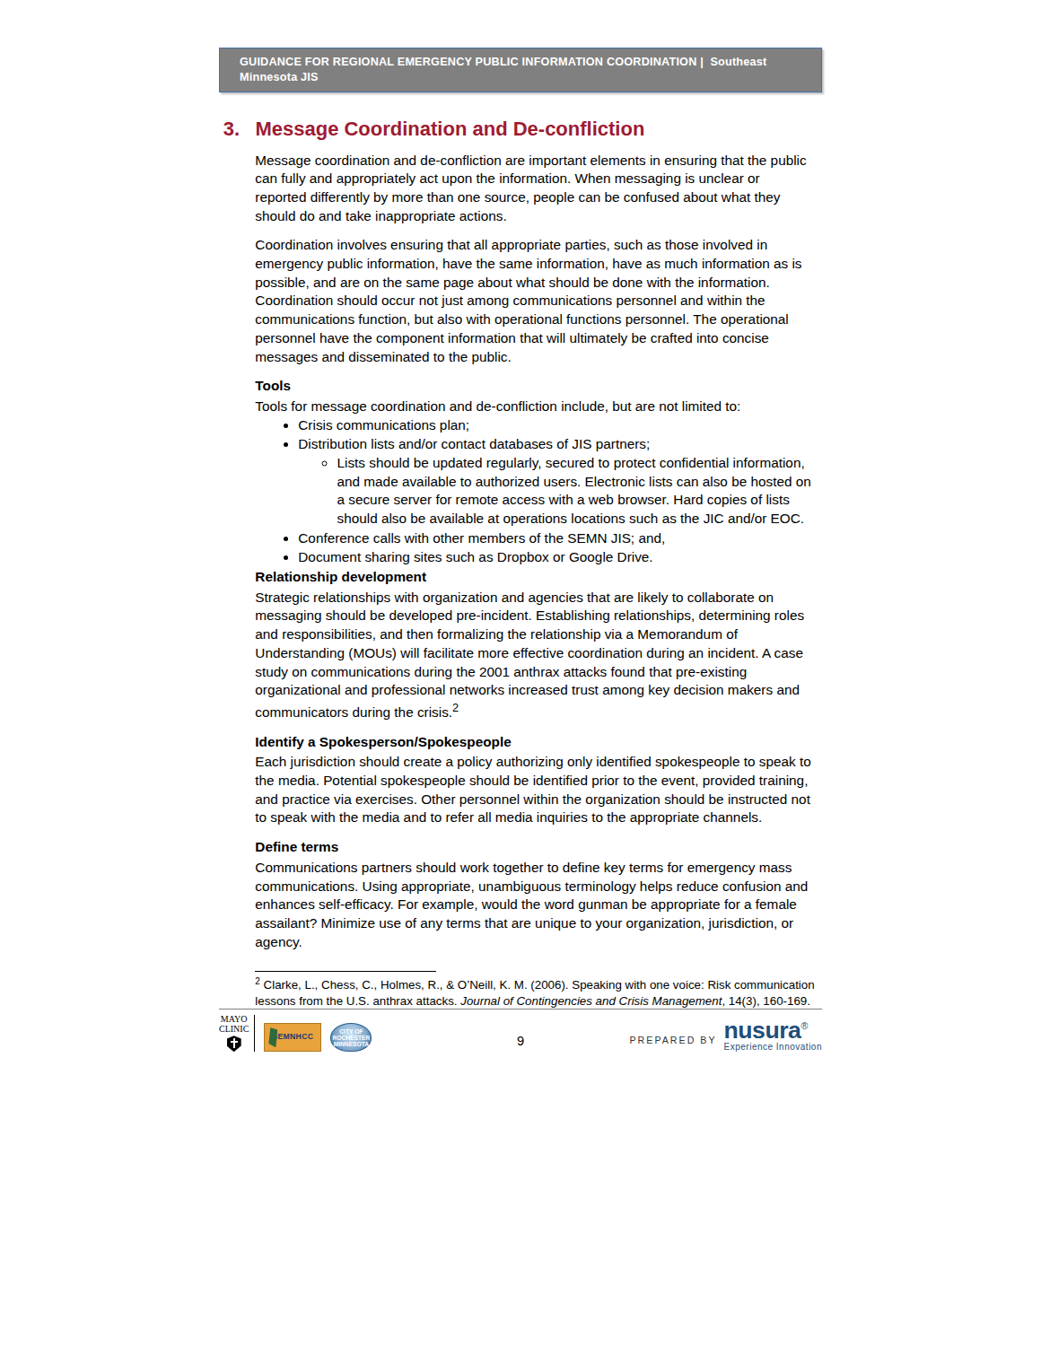GUIDANCE FOR REGIONAL EMERGENCY PUBLIC INFORMATION COORDINATION | Southeast Minnesota JIS
3. Message Coordination and De-confliction
Message coordination and de-confliction are important elements in ensuring that the public can fully and appropriately act upon the information. When messaging is unclear or reported differently by more than one source, people can be confused about what they should do and take inappropriate actions.
Coordination involves ensuring that all appropriate parties, such as those involved in emergency public information, have the same information, have as much information as is possible, and are on the same page about what should be done with the information. Coordination should occur not just among communications personnel and within the communications function, but also with operational functions personnel. The operational personnel have the component information that will ultimately be crafted into concise messages and disseminated to the public.
Tools
Tools for message coordination and de-confliction include, but are not limited to:
Crisis communications plan;
Distribution lists and/or contact databases of JIS partners;
Lists should be updated regularly, secured to protect confidential information, and made available to authorized users. Electronic lists can also be hosted on a secure server for remote access with a web browser. Hard copies of lists should also be available at operations locations such as the JIC and/or EOC.
Conference calls with other members of the SEMN JIS; and,
Document sharing sites such as Dropbox or Google Drive.
Relationship development
Strategic relationships with organization and agencies that are likely to collaborate on messaging should be developed pre-incident. Establishing relationships, determining roles and responsibilities, and then formalizing the relationship via a Memorandum of Understanding (MOUs) will facilitate more effective coordination during an incident. A case study on communications during the 2001 anthrax attacks found that pre-existing organizational and professional networks increased trust among key decision makers and communicators during the crisis.2
Identify a Spokesperson/Spokespeople
Each jurisdiction should create a policy authorizing only identified spokespeople to speak to the media. Potential spokespeople should be identified prior to the event, provided training, and practice via exercises. Other personnel within the organization should be instructed not to speak with the media and to refer all media inquiries to the appropriate channels.
Define terms
Communications partners should work together to define key terms for emergency mass communications. Using appropriate, unambiguous terminology helps reduce confusion and enhances self-efficacy. For example, would the word gunman be appropriate for a female assailant? Minimize use of any terms that are unique to your organization, jurisdiction, or agency.
2 Clarke, L., Chess, C., Holmes, R., & O’Neill, K. M. (2006). Speaking with one voice: Risk communication lessons from the U.S. anthrax attacks. Journal of Contingencies and Crisis Management, 14(3), 160-169.
MAYO
CLINIC
SEMNHCC
CITY OF
ROCHESTER
MINNESOTA
9
PREPARED BY
nusura®
Experience Innovation